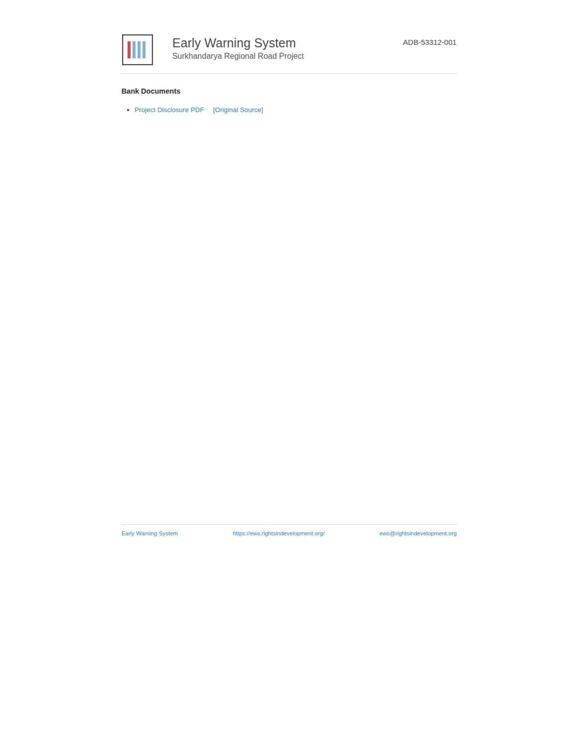Early Warning System
Surkhandarya Regional Road Project
ADB-53312-001
Bank Documents
Project Disclosure PDF [Original Source]
Early Warning System
https://ews.rightsindevelopment.org/
ews@rightsindevelopment.org